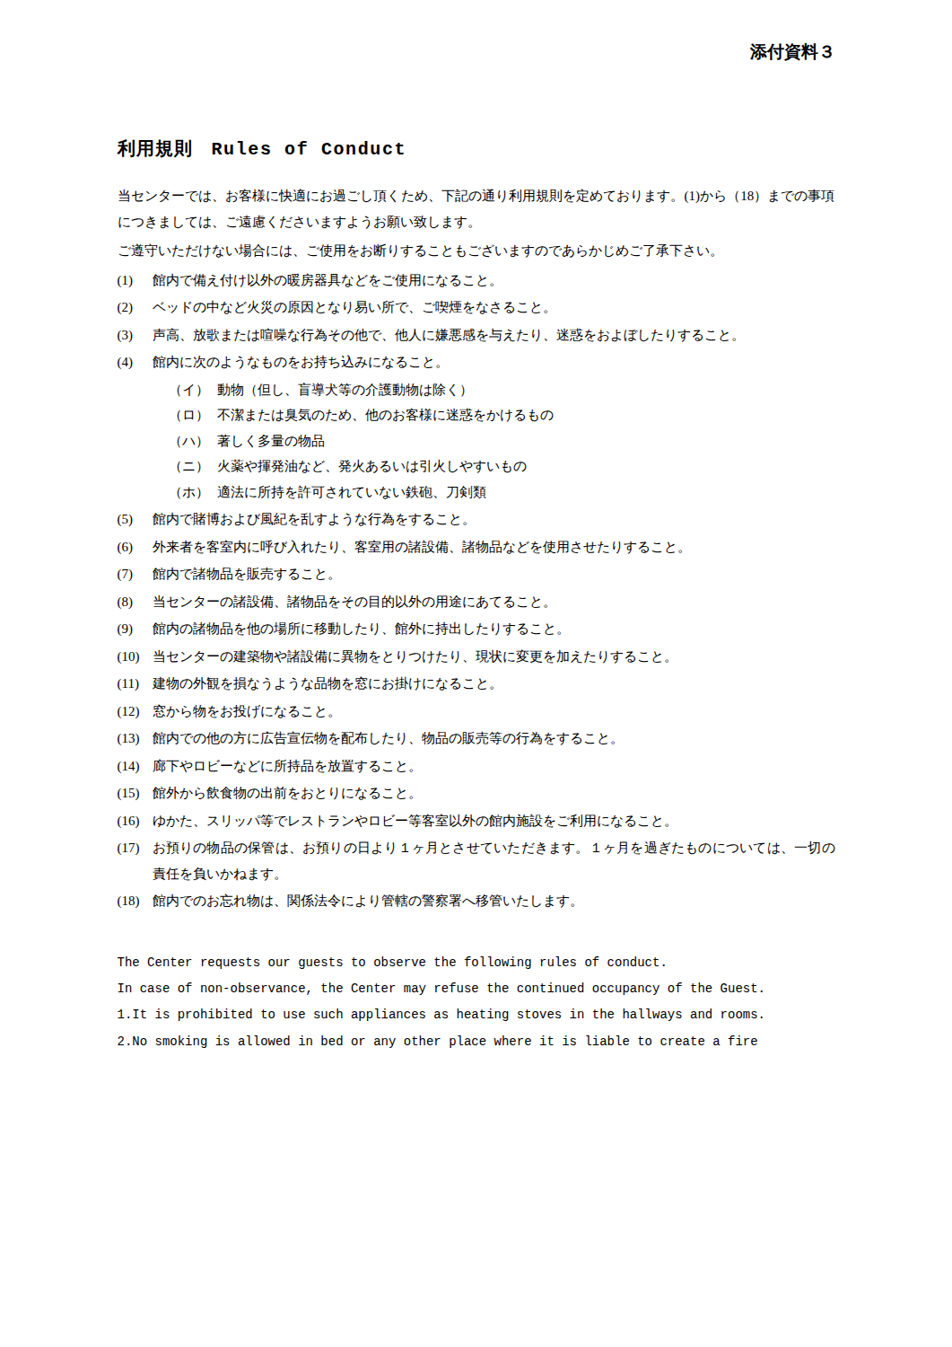添付資料３
利用規則　Rules of Conduct
当センターでは、お客様に快適にお過ごし頂くため、下記の通り利用規則を定めております。(1)から（18）までの事項につきましては、ご遠慮くださいますようお願い致します。
ご遵守いただけない場合には、ご使用をお断りすることもございますのであらかじめご了承下さい。
館内で備え付け以外の暖房器具などをご使用になること。
ベッドの中など火災の原因となり易い所で、ご喫煙をなさること。
声高、放歌または喧噪な行為その他で、他人に嫌悪感を与えたり、迷惑をおよぼしたりすること。
館内に次のようなものをお持ち込みになること。
（イ）動物（但し、盲導犬等の介護動物は除く）
（ロ）不潔または臭気のため、他のお客様に迷惑をかけるもの
（ハ）著しく多量の物品
（ニ）火薬や揮発油など、発火あるいは引火しやすいもの
（ホ）適法に所持を許可されていない鉄砲、刀剣類
館内で賭博および風紀を乱すような行為をすること。
外来者を客室内に呼び入れたり、客室用の諸設備、諸物品などを使用させたりすること。
館内で諸物品を販売すること。
当センターの諸設備、諸物品をその目的以外の用途にあてること。
館内の諸物品を他の場所に移動したり、館外に持出したりすること。
当センターの建築物や諸設備に異物をとりつけたり、現状に変更を加えたりすること。
建物の外観を損なうような品物を窓にお掛けになること。
窓から物をお投げになること。
館内での他の方に広告宣伝物を配布したり、物品の販売等の行為をすること。
廊下やロビーなどに所持品を放置すること。
館外から飲食物の出前をおとりになること。
ゆかた、スリッパ等でレストランやロビー等客室以外の館内施設をご利用になること。
お預りの物品の保管は、お預りの日より１ヶ月とさせていただきます。１ヶ月を過ぎたものについては、一切の責任を負いかねます。
館内でのお忘れ物は、関係法令により管轄の警察署へ移管いたします。
The Center requests our guests to observe the following rules of conduct.
In case of non-observance, the Center may refuse the continued occupancy of the Guest.
1.It is prohibited to use such appliances as heating stoves in the hallways and rooms.
2.No smoking is allowed in bed or any other place where it is liable to create a fire